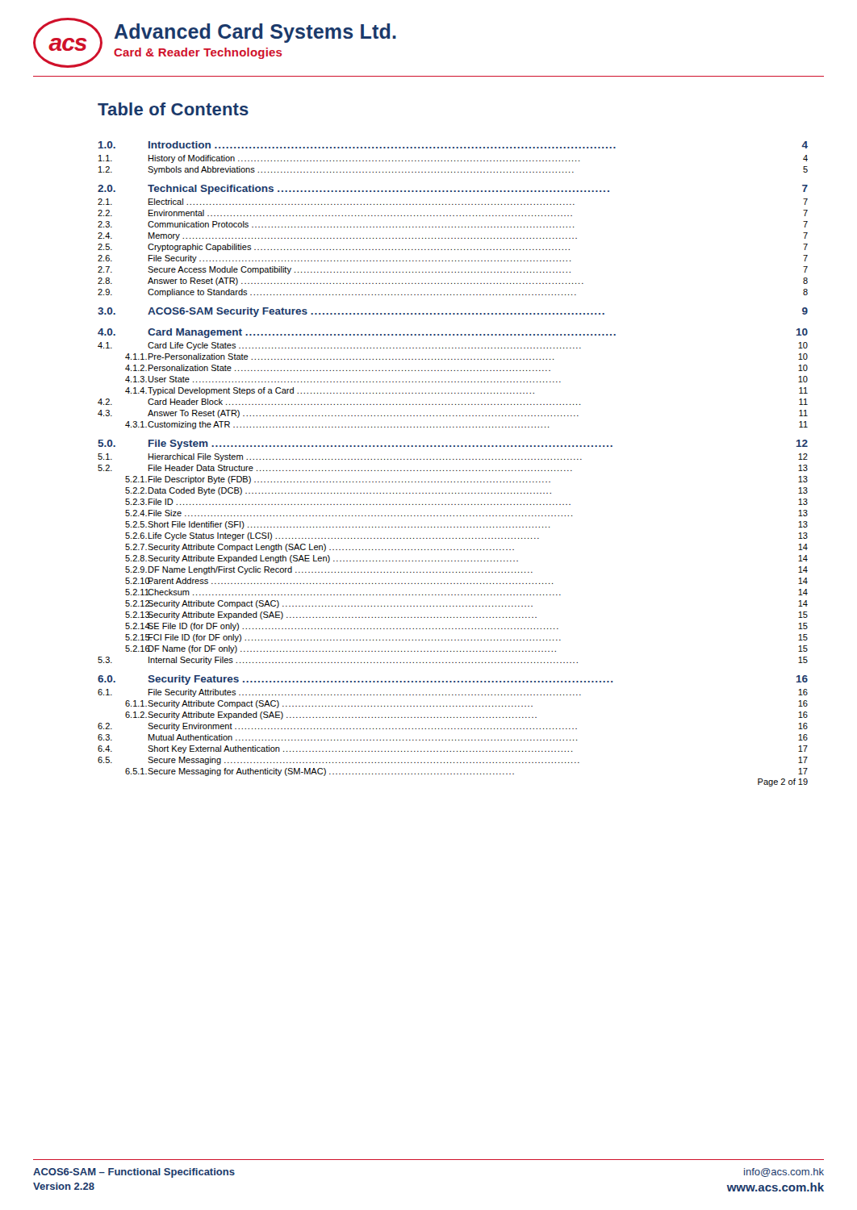acs
Advanced Card Systems Ltd.
Card & Reader Technologies
Table of Contents
| 1.0. | Introduction ......................................................................................................... | 4 |
| 1.1. | History of Modification ......................................................................................................... | 4 |
| 1.2. | Symbols and Abbreviations ................................................................................................. | 5 |
| 2.0. | Technical Specifications ....................................................................................... | 7 |
| 2.1. | Electrical ....................................................................................................................... | 7 |
| 2.2. | Environmental ................................................................................................................ | 7 |
| 2.3. | Communication Protocols ................................................................................................... | 7 |
| 2.4. | Memory ......................................................................................................................... | 7 |
| 2.5. | Cryptographic Capabilities ................................................................................................. | 7 |
| 2.6. | File Security .................................................................................................................. | 7 |
| 2.7. | Secure Access Module Compatibility ..................................................................................... | 7 |
| 2.8. | Answer to Reset (ATR) ......................................................................................................... | 8 |
| 2.9. | Compliance to Standards .................................................................................................... | 8 |
| 3.0. | ACOS6-SAM Security Features ............................................................................. | 9 |
| 4.0. | Card Management ................................................................................................. | 10 |
| 4.1. | Card Life Cycle States ......................................................................................................... | 10 |
| 4.1.1. | Pre-Personalization State ............................................................................................. | 10 |
| 4.1.2. | Personalization State ................................................................................................. | 10 |
| 4.1.3. | User State ................................................................................................................. | 10 |
| 4.1.4. | Typical Development Steps of a Card ......................................................................... | 11 |
| 4.2. | Card Header Block ............................................................................................................. | 11 |
| 4.3. | Answer To Reset (ATR) ....................................................................................................... | 11 |
| 4.3.1. | Customizing the ATR ................................................................................................. | 11 |
| 5.0. | File System ......................................................................................................... | 12 |
| 5.1. | Hierarchical File System ....................................................................................................... | 12 |
| 5.2. | File Header Data Structure ................................................................................................. | 13 |
| 5.2.1. | File Descriptor Byte (FDB) ........................................................................................... | 13 |
| 5.2.2. | Data Coded Byte (DCB) .............................................................................................. | 13 |
| 5.2.3. | File ID ......................................................................................................................... | 13 |
| 5.2.4. | File Size ....................................................................................................................... | 13 |
| 5.2.5. | Short File Identifier (SFI) ............................................................................................. | 13 |
| 5.2.6. | Life Cycle Status Integer (LCSI) ................................................................................. | 13 |
| 5.2.7. | Security Attribute Compact Length (SAC Len) ......................................................... | 14 |
| 5.2.8. | Security Attribute Expanded Length (SAE Len) ......................................................... | 14 |
| 5.2.9. | DF Name Length/First Cyclic Record ......................................................................... | 14 |
| 5.2.10. | Parent Address ......................................................................................................... | 14 |
| 5.2.11. | Checksum ................................................................................................................. | 14 |
| 5.2.12. | Security Attribute Compact (SAC) ............................................................................. | 14 |
| 5.2.13. | Security Attribute Expanded (SAE) ............................................................................. | 15 |
| 5.2.14. | SE File ID (for DF only) ................................................................................................. | 15 |
| 5.2.15. | FCI File ID (for DF only) ................................................................................................. | 15 |
| 5.2.16. | DF Name (for DF only) ................................................................................................. | 15 |
| 5.3. | Internal Security Files ......................................................................................................... | 15 |
| 6.0. | Security Features ................................................................................................. | 16 |
| 6.1. | File Security Attributes ......................................................................................................... | 16 |
| 6.1.1. | Security Attribute Compact (SAC) ............................................................................. | 16 |
| 6.1.2. | Security Attribute Expanded (SAE) ............................................................................. | 16 |
| 6.2. | Security Environment ......................................................................................................... | 16 |
| 6.3. | Mutual Authentication ......................................................................................................... | 16 |
| 6.4. | Short Key External Authentication ......................................................................................... | 17 |
| 6.5. | Secure Messaging ............................................................................................................. | 17 |
| 6.5.1. | Secure Messaging for Authenticity (SM-MAC) ......................................................... | 17 |
Page 2 of 19
ACOS6-SAM – Functional Specifications
Version 2.28
info@acs.com.hk
www.acs.com.hk